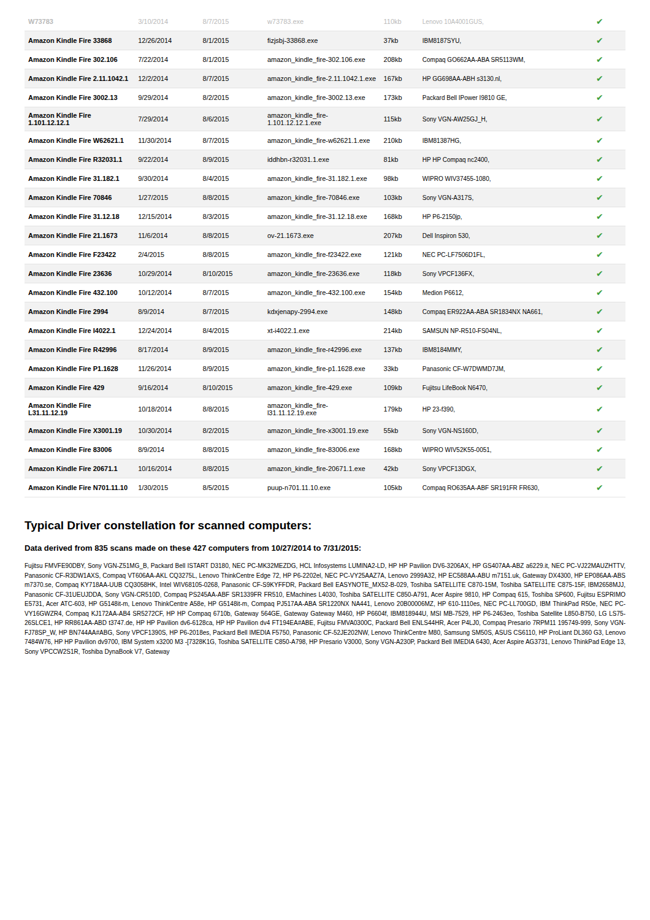| W73783 | 3/10/2014 | 8/7/2015 | w73783.exe | 110kb | Lenovo 10A4001GUS, | ✔ |
| Amazon Kindle Fire 33868 | 12/26/2014 | 8/1/2015 | fizjsbj-33868.exe | 37kb | IBM8187SYU, | ✔ |
| Amazon Kindle Fire 302.106 | 7/22/2014 | 8/1/2015 | amazon_kindle_fire-302.106.exe | 208kb | Compaq GO662AA-ABA SR5113WM, | ✔ |
| Amazon Kindle Fire 2.11.1042.1 | 12/2/2014 | 8/7/2015 | amazon_kindle_fire-2.11.1042.1.exe | 167kb | HP GG698AA-ABH s3130.nl, | ✔ |
| Amazon Kindle Fire 3002.13 | 9/29/2014 | 8/2/2015 | amazon_kindle_fire-3002.13.exe | 173kb | Packard Bell IPower I9810 GE, | ✔ |
| Amazon Kindle Fire 1.101.12.12.1 | 7/29/2014 | 8/6/2015 | amazon_kindle_fire-1.101.12.12.1.exe | 115kb | Sony VGN-AW25GJ_H, | ✔ |
| Amazon Kindle Fire W62621.1 | 11/30/2014 | 8/7/2015 | amazon_kindle_fire-w62621.1.exe | 210kb | IBM81387HG, | ✔ |
| Amazon Kindle Fire R32031.1 | 9/22/2014 | 8/9/2015 | iddhbn-r32031.1.exe | 81kb | HP HP Compaq nc2400, | ✔ |
| Amazon Kindle Fire 31.182.1 | 9/30/2014 | 8/4/2015 | amazon_kindle_fire-31.182.1.exe | 98kb | WIPRO WIV37455-1080, | ✔ |
| Amazon Kindle Fire 70846 | 1/27/2015 | 8/8/2015 | amazon_kindle_fire-70846.exe | 103kb | Sony VGN-A317S, | ✔ |
| Amazon Kindle Fire 31.12.18 | 12/15/2014 | 8/3/2015 | amazon_kindle_fire-31.12.18.exe | 168kb | HP P6-2150jp, | ✔ |
| Amazon Kindle Fire 21.1673 | 11/6/2014 | 8/8/2015 | ov-21.1673.exe | 207kb | Dell Inspiron 530, | ✔ |
| Amazon Kindle Fire F23422 | 2/4/2015 | 8/8/2015 | amazon_kindle_fire-f23422.exe | 121kb | NEC PC-LF7506D1FL, | ✔ |
| Amazon Kindle Fire 23636 | 10/29/2014 | 8/10/2015 | amazon_kindle_fire-23636.exe | 118kb | Sony VPCF136FX, | ✔ |
| Amazon Kindle Fire 432.100 | 10/12/2014 | 8/7/2015 | amazon_kindle_fire-432.100.exe | 154kb | Medion P6612, | ✔ |
| Amazon Kindle Fire 2994 | 8/9/2014 | 8/7/2015 | kdxjenapy-2994.exe | 148kb | Compaq ER922AA-ABA SR1834NX NA661, | ✔ |
| Amazon Kindle Fire I4022.1 | 12/24/2014 | 8/4/2015 | xt-i4022.1.exe | 214kb | SAMSUN NP-R510-FS04NL, | ✔ |
| Amazon Kindle Fire R42996 | 8/17/2014 | 8/9/2015 | amazon_kindle_fire-r42996.exe | 137kb | IBM8184MMY, | ✔ |
| Amazon Kindle Fire P1.1628 | 11/26/2014 | 8/9/2015 | amazon_kindle_fire-p1.1628.exe | 33kb | Panasonic CF-W7DWMD7JM, | ✔ |
| Amazon Kindle Fire 429 | 9/16/2014 | 8/10/2015 | amazon_kindle_fire-429.exe | 109kb | Fujitsu LifeBook N6470, | ✔ |
| Amazon Kindle Fire L31.11.12.19 | 10/18/2014 | 8/8/2015 | amazon_kindle_fire-l31.11.12.19.exe | 179kb | HP 23-f390, | ✔ |
| Amazon Kindle Fire X3001.19 | 10/30/2014 | 8/2/2015 | amazon_kindle_fire-x3001.19.exe | 55kb | Sony VGN-NS160D, | ✔ |
| Amazon Kindle Fire 83006 | 8/9/2014 | 8/8/2015 | amazon_kindle_fire-83006.exe | 168kb | WIPRO WIV52K55-0051, | ✔ |
| Amazon Kindle Fire 20671.1 | 10/16/2014 | 8/8/2015 | amazon_kindle_fire-20671.1.exe | 42kb | Sony VPCF13DGX, | ✔ |
| Amazon Kindle Fire N701.11.10 | 1/30/2015 | 8/5/2015 | puup-n701.11.10.exe | 105kb | Compaq RO635AA-ABF SR191FR FR630, | ✔ |
Typical Driver constellation for scanned computers:
Data derived from 835 scans made on these 427 computers from 10/27/2014 to 7/31/2015:
Fujitsu FMVFE90DBY, Sony VGN-Z51MG_B, Packard Bell ISTART D3180, NEC PC-MK32MEZDG, HCL Infosystems LUMINA2-LD, HP HP Pavilion DV6-3206AX, HP GS407AA-ABZ a6229.it, NEC PC-VJ22MAUZHTTV, Panasonic CF-R3DW1AXS, Compaq VT606AA-AKL CQ3275L, Lenovo ThinkCentre Edge 72, HP P6-2202el, NEC PC-VY25AAZ7A, Lenovo 2999A32, HP EC588AA-ABU m7151.uk, Gateway DX4300, HP EP086AA-ABS m7370.se, Compaq KY718AA-UUB CQ3058HK, Intel WIV68105-0268, Panasonic CF-S9KYFFDR, Packard Bell EASYNOTE_MX52-B-029, Toshiba SATELLITE C870-15M, Toshiba SATELLITE C875-15F, IBM2658MJJ, Panasonic CF-31UEUJDDA, Sony VGN-CR510D, Compaq PS245AA-ABF SR1339FR FR510, EMachines L4030, Toshiba SATELLITE C850-A791, Acer Aspire 9810, HP Compaq 615, Toshiba SP600, Fujitsu ESPRIMO E5731, Acer ATC-603, HP G5148it-m, Lenovo ThinkCentre A58e, HP G5148it-m, Compaq PJ517AA-ABA SR1220NX NA441, Lenovo 20B00006MZ, HP 610-1110es, NEC PC-LL700GD, IBM ThinkPad R50e, NEC PC-VY16GWZR4, Compaq KJ172AA-AB4 SR5272CF, HP HP Compaq 6710b, Gateway 564GE, Gateway Gateway M460, HP P6604f, IBM818944U, MSI MB-7529, HP P6-2463eo, Toshiba Satellite L850-B750, LG LS75-26SLCE1, HP RR861AA-ABD t3747.de, HP HP Pavilion dv6-6128ca, HP HP Pavilion dv4 FT194EA#ABE, Fujitsu FMVA0300C, Packard Bell ENLS44HR, Acer P4LJ0, Compaq Presario 7RPM11 195749-999, Sony VGN-FJ78SP_W, HP BN744AA#ABG, Sony VPCF1390S, HP P6-2018es, Packard Bell IMEDIA F5750, Panasonic CF-52JE202NW, Lenovo ThinkCentre M80, Samsung SM50S, ASUS CS6110, HP ProLiant DL360 G3, Lenovo 7484W76, HP HP Pavilion dv9700, IBM System x3200 M3 -[7328K1G, Toshiba SATELLITE C850-A798, HP Presario V3000, Sony VGN-A230P, Packard Bell IMEDIA 6430, Acer Aspire AG3731, Lenovo ThinkPad Edge 13, Sony VPCCW2S1R, Toshiba DynaBook V7, Gateway